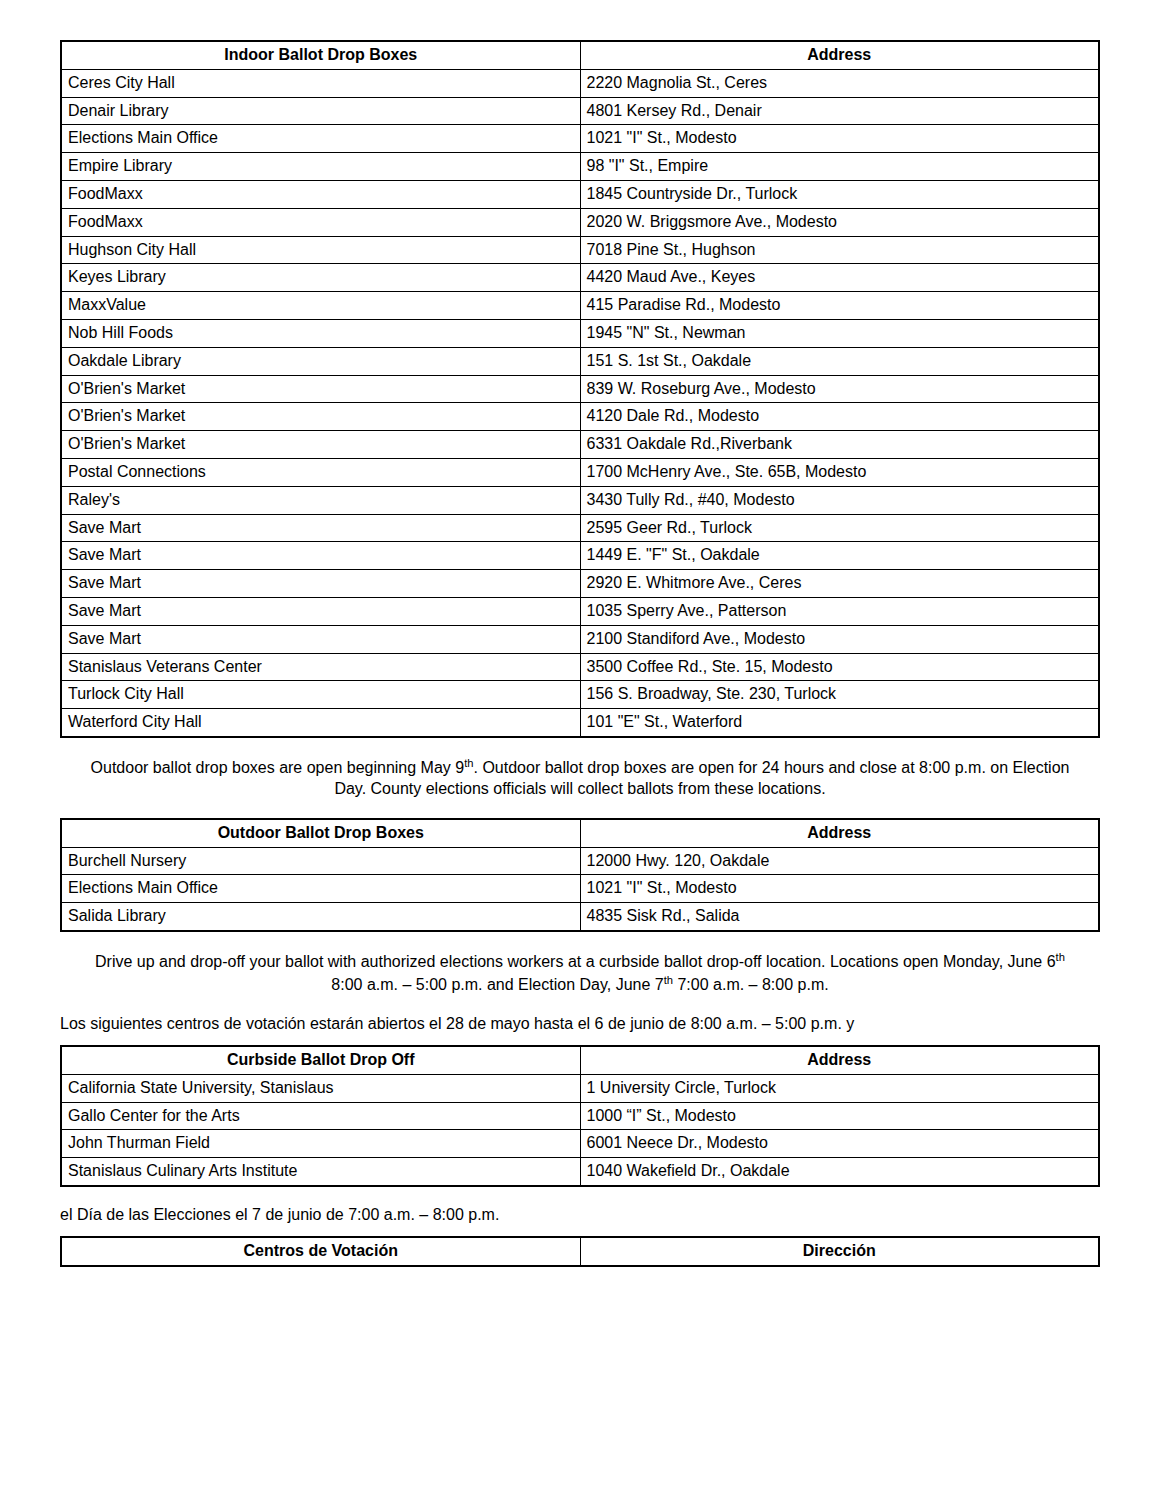| Indoor Ballot Drop Boxes | Address |
| --- | --- |
| Ceres City Hall | 2220 Magnolia St., Ceres |
| Denair Library | 4801 Kersey Rd., Denair |
| Elections Main Office | 1021 "I" St., Modesto |
| Empire Library | 98 "I" St., Empire |
| FoodMaxx | 1845 Countryside Dr., Turlock |
| FoodMaxx | 2020 W. Briggsmore Ave., Modesto |
| Hughson City Hall | 7018 Pine St., Hughson |
| Keyes Library | 4420 Maud Ave., Keyes |
| MaxxValue | 415 Paradise Rd., Modesto |
| Nob Hill Foods | 1945 "N" St., Newman |
| Oakdale Library | 151 S. 1st St., Oakdale |
| O'Brien's Market | 839 W. Roseburg Ave., Modesto |
| O'Brien's Market | 4120 Dale Rd., Modesto |
| O'Brien's Market | 6331 Oakdale Rd.,Riverbank |
| Postal Connections | 1700 McHenry Ave., Ste. 65B, Modesto |
| Raley's | 3430 Tully Rd., #40, Modesto |
| Save Mart | 2595 Geer Rd., Turlock |
| Save Mart | 1449 E. "F" St., Oakdale |
| Save Mart | 2920 E. Whitmore Ave., Ceres |
| Save Mart | 1035 Sperry Ave., Patterson |
| Save Mart | 2100 Standiford Ave., Modesto |
| Stanislaus Veterans Center | 3500 Coffee Rd., Ste. 15, Modesto |
| Turlock City Hall | 156 S. Broadway, Ste. 230, Turlock |
| Waterford City Hall | 101 "E" St., Waterford |
Outdoor ballot drop boxes are open beginning May 9th. Outdoor ballot drop boxes are open for 24 hours and close at 8:00 p.m. on Election Day. County elections officials will collect ballots from these locations.
| Outdoor Ballot Drop Boxes | Address |
| --- | --- |
| Burchell Nursery | 12000 Hwy. 120, Oakdale |
| Elections Main Office | 1021 "I" St., Modesto |
| Salida Library | 4835 Sisk Rd., Salida |
Drive up and drop-off your ballot with authorized elections workers at a curbside ballot drop-off location. Locations open Monday, June 6th 8:00 a.m. – 5:00 p.m. and Election Day, June 7th 7:00 a.m. – 8:00 p.m.
Los siguientes centros de votación estarán abiertos el 28 de mayo hasta el 6 de junio de 8:00 a.m. – 5:00 p.m. y
| Curbside Ballot Drop Off | Address |
| --- | --- |
| California State University, Stanislaus | 1 University Circle, Turlock |
| Gallo Center for the Arts | 1000 “I” St., Modesto |
| John Thurman Field | 6001 Neece Dr., Modesto |
| Stanislaus Culinary Arts Institute | 1040 Wakefield Dr., Oakdale |
el Día de las Elecciones el 7 de junio de 7:00 a.m. – 8:00 p.m.
| Centros de Votación | Dirección |
| --- | --- |